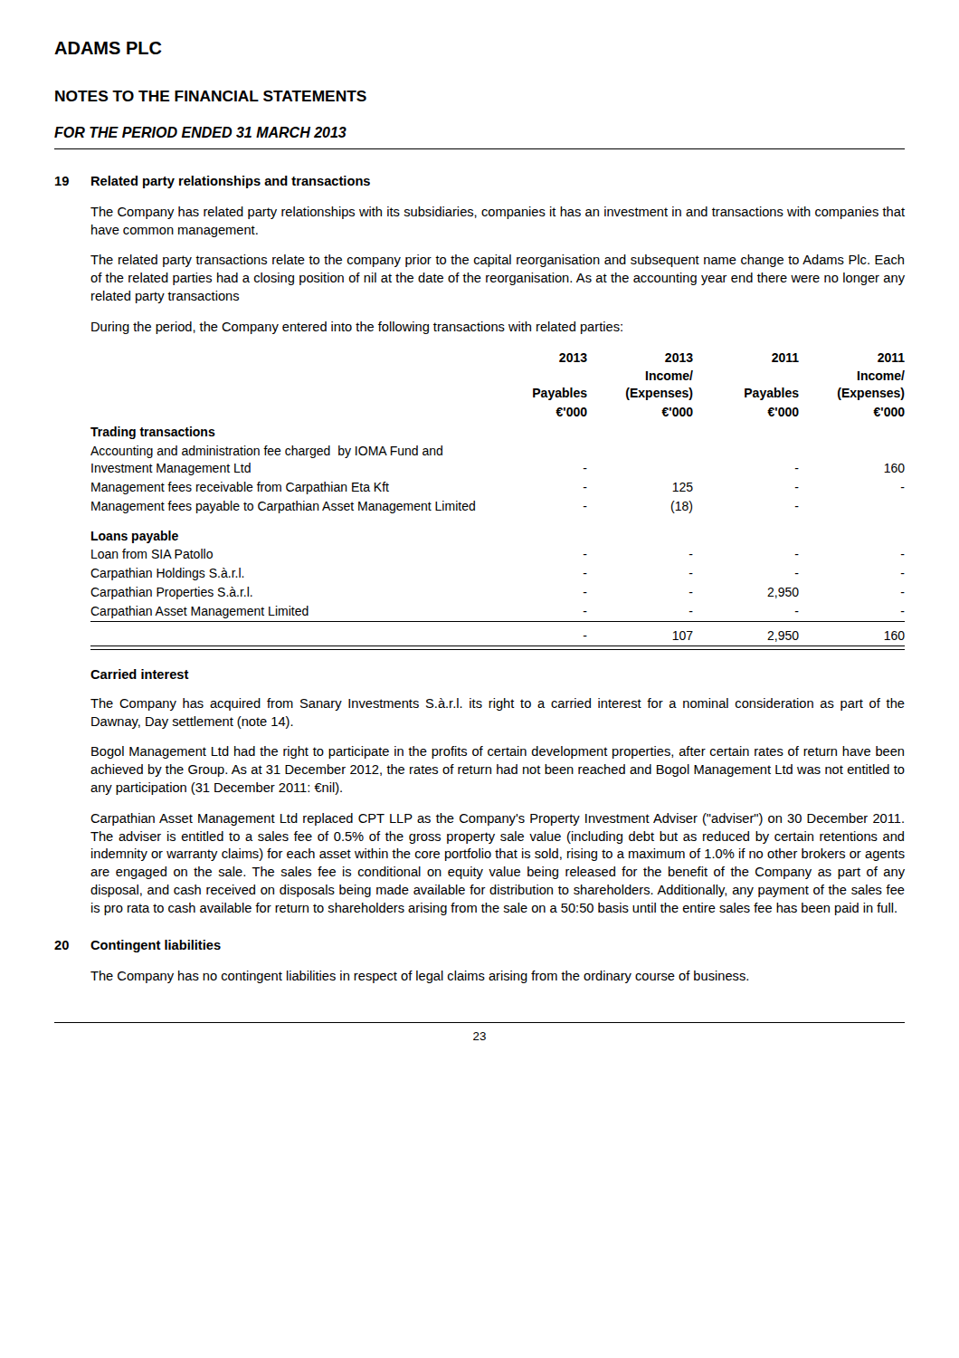ADAMS PLC
NOTES TO THE FINANCIAL STATEMENTS
FOR THE PERIOD ENDED 31 MARCH 2013
19 Related party relationships and transactions
The Company has related party relationships with its subsidiaries, companies it has an investment in and transactions with companies that have common management.
The related party transactions relate to the company prior to the capital reorganisation and subsequent name change to Adams Plc. Each of the related parties had a closing position of nil at the date of the reorganisation. As at the accounting year end there were no longer any related party transactions
During the period, the Company entered into the following transactions with related parties:
| | 2013 | 2013 | 2011 | 2011 |
| --- | --- | --- | --- | --- |
| | Payables | Income/ (Expenses) | Payables | Income/ (Expenses) |
| | €'000 | €'000 | €'000 | €'000 |
| Trading transactions | | | | |
| Accounting and administration fee charged by IOMA Fund and Investment Management Ltd | - | | - | 160 |
| Management fees receivable from Carpathian Eta Kft | - | 125 | - | - |
| Management fees payable to Carpathian Asset Management Limited | - | (18) | - | |
| Loans payable | | | | |
| Loan from SIA Patollo | - | - | - | - |
| Carpathian Holdings S.à.r.l. | - | - | - | - |
| Carpathian Properties S.à.r.l. | - | - | 2,950 | - |
| Carpathian Asset Management Limited | - | - | - | - |
| | - | 107 | 2,950 | 160 |
Carried interest
The Company has acquired from Sanary Investments S.à.r.l. its right to a carried interest for a nominal consideration as part of the Dawnay, Day settlement (note 14).
Bogol Management Ltd had the right to participate in the profits of certain development properties, after certain rates of return have been achieved by the Group. As at 31 December 2012, the rates of return had not been reached and Bogol Management Ltd was not entitled to any participation (31 December 2011: €nil).
Carpathian Asset Management Ltd replaced CPT LLP as the Company's Property Investment Adviser ("adviser") on 30 December 2011. The adviser is entitled to a sales fee of 0.5% of the gross property sale value (including debt but as reduced by certain retentions and indemnity or warranty claims) for each asset within the core portfolio that is sold, rising to a maximum of 1.0% if no other brokers or agents are engaged on the sale. The sales fee is conditional on equity value being released for the benefit of the Company as part of any disposal, and cash received on disposals being made available for distribution to shareholders. Additionally, any payment of the sales fee is pro rata to cash available for return to shareholders arising from the sale on a 50:50 basis until the entire sales fee has been paid in full.
20 Contingent liabilities
The Company has no contingent liabilities in respect of legal claims arising from the ordinary course of business.
23